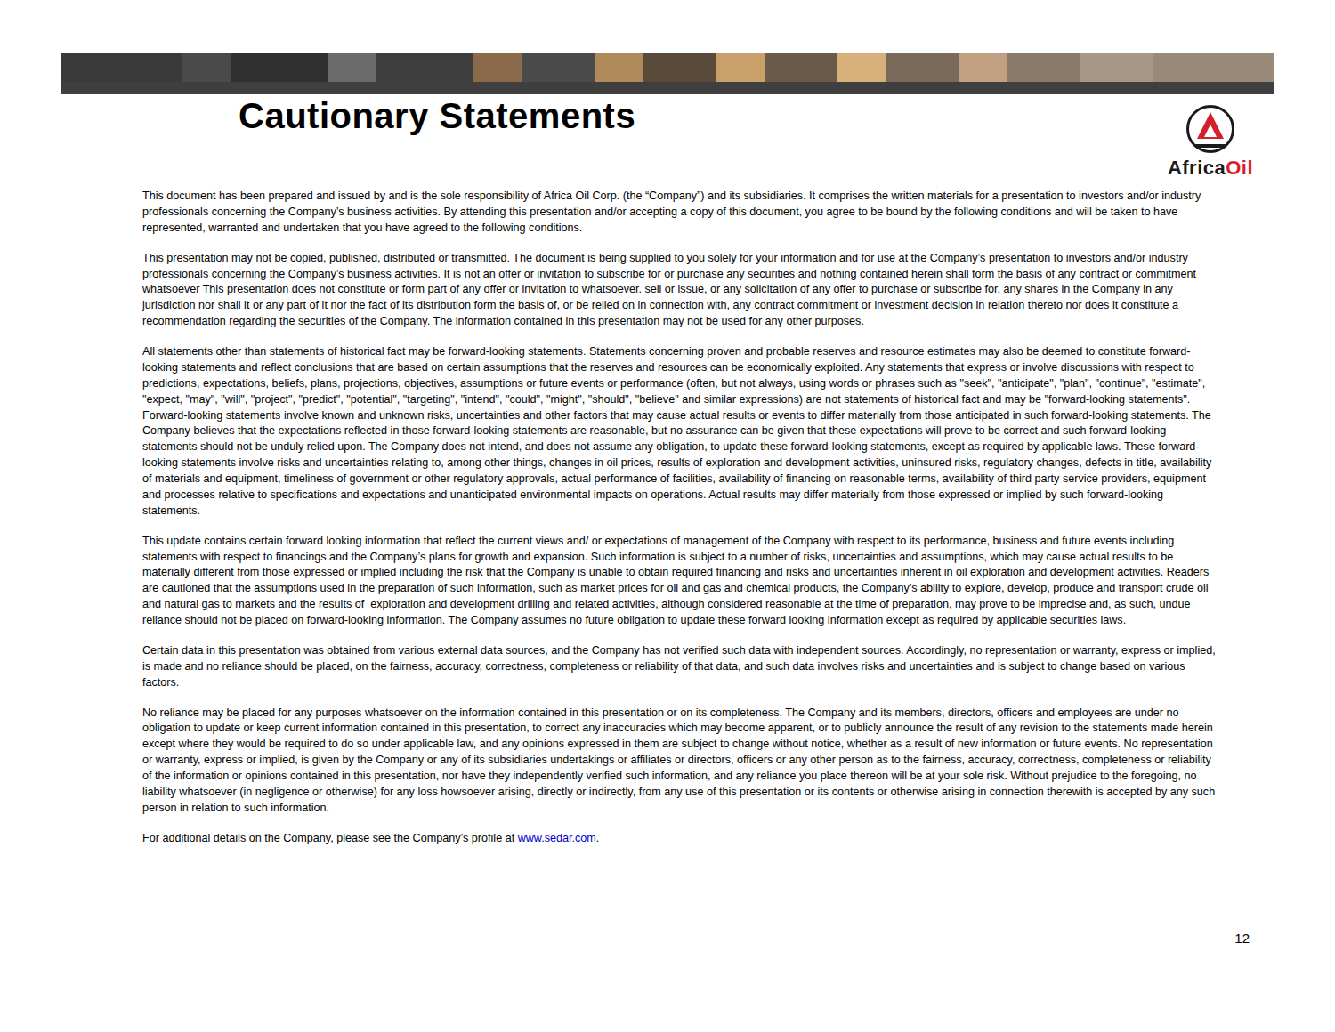Cautionary Statements
AfricaOil
This document has been prepared and issued by and is the sole responsibility of Africa Oil Corp. (the “Company”) and its subsidiaries. It comprises the written materials for a presentation to investors and/or industry professionals concerning the Company’s business activities. By attending this presentation and/or accepting a copy of this document, you agree to be bound by the following conditions and will be taken to have represented, warranted and undertaken that you have agreed to the following conditions.
This presentation may not be copied, published, distributed or transmitted. The document is being supplied to you solely for your information and for use at the Company’s presentation to investors and/or industry professionals concerning the Company’s business activities. It is not an offer or invitation to subscribe for or purchase any securities and nothing contained herein shall form the basis of any contract or commitment whatsoever This presentation does not constitute or form part of any offer or invitation to whatsoever. sell or issue, or any solicitation of any offer to purchase or subscribe for, any shares in the Company in any jurisdiction nor shall it or any part of it nor the fact of its distribution form the basis of, or be relied on in connection with, any contract commitment or investment decision in relation thereto nor does it constitute a recommendation regarding the securities of the Company. The information contained in this presentation may not be used for any other purposes.
All statements other than statements of historical fact may be forward-looking statements. Statements concerning proven and probable reserves and resource estimates may also be deemed to constitute forward-looking statements and reflect conclusions that are based on certain assumptions that the reserves and resources can be economically exploited. Any statements that express or involve discussions with respect to predictions, expectations, beliefs, plans, projections, objectives, assumptions or future events or performance (often, but not always, using words or phrases such as "seek", "anticipate", "plan", "continue", "estimate", "expect, "may", "will", "project", "predict", "potential", "targeting", "intend", "could", "might", "should", "believe" and similar expressions) are not statements of historical fact and may be "forward-looking statements". Forward-looking statements involve known and unknown risks, uncertainties and other factors that may cause actual results or events to differ materially from those anticipated in such forward-looking statements. The Company believes that the expectations reflected in those forward-looking statements are reasonable, but no assurance can be given that these expectations will prove to be correct and such forward-looking statements should not be unduly relied upon. The Company does not intend, and does not assume any obligation, to update these forward-looking statements, except as required by applicable laws. These forward-looking statements involve risks and uncertainties relating to, among other things, changes in oil prices, results of exploration and development activities, uninsured risks, regulatory changes, defects in title, availability of materials and equipment, timeliness of government or other regulatory approvals, actual performance of facilities, availability of financing on reasonable terms, availability of third party service providers, equipment and processes relative to specifications and expectations and unanticipated environmental impacts on operations. Actual results may differ materially from those expressed or implied by such forward-looking statements.
This update contains certain forward looking information that reflect the current views and/ or expectations of management of the Company with respect to its performance, business and future events including statements with respect to financings and the Company’s plans for growth and expansion. Such information is subject to a number of risks, uncertainties and assumptions, which may cause actual results to be materially different from those expressed or implied including the risk that the Company is unable to obtain required financing and risks and uncertainties inherent in oil exploration and development activities. Readers are cautioned that the assumptions used in the preparation of such information, such as market prices for oil and gas and chemical products, the Company’s ability to explore, develop, produce and transport crude oil and natural gas to markets and the results of exploration and development drilling and related activities, although considered reasonable at the time of preparation, may prove to be imprecise and, as such, undue reliance should not be placed on forward-looking information. The Company assumes no future obligation to update these forward looking information except as required by applicable securities laws.
Certain data in this presentation was obtained from various external data sources, and the Company has not verified such data with independent sources. Accordingly, no representation or warranty, express or implied, is made and no reliance should be placed, on the fairness, accuracy, correctness, completeness or reliability of that data, and such data involves risks and uncertainties and is subject to change based on various factors.
No reliance may be placed for any purposes whatsoever on the information contained in this presentation or on its completeness. The Company and its members, directors, officers and employees are under no obligation to update or keep current information contained in this presentation, to correct any inaccuracies which may become apparent, or to publicly announce the result of any revision to the statements made herein except where they would be required to do so under applicable law, and any opinions expressed in them are subject to change without notice, whether as a result of new information or future events. No representation or warranty, express or implied, is given by the Company or any of its subsidiaries undertakings or affiliates or directors, officers or any other person as to the fairness, accuracy, correctness, completeness or reliability of the information or opinions contained in this presentation, nor have they independently verified such information, and any reliance you place thereon will be at your sole risk. Without prejudice to the foregoing, no liability whatsoever (in negligence or otherwise) for any loss howsoever arising, directly or indirectly, from any use of this presentation or its contents or otherwise arising in connection therewith is accepted by any such person in relation to such information.
For additional details on the Company, please see the Company’s profile at www.sedar.com.
12